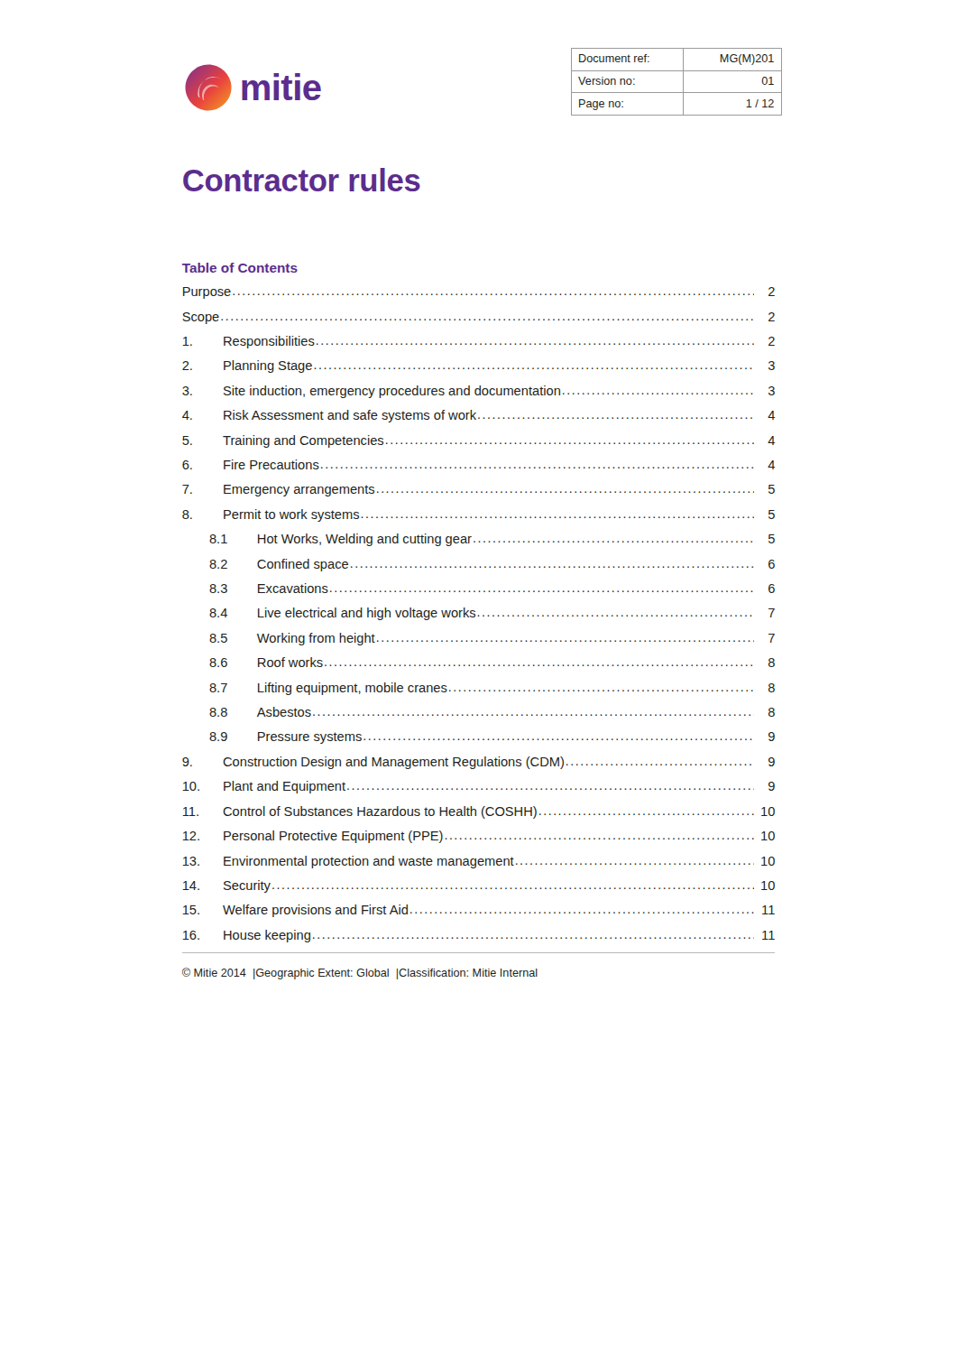mitie
| Document ref: | MG(M)201 |
| Version no: | 01 |
| Page no: | 1 / 12 |
Contractor rules
Table of Contents
Purpose .................................................................................................................................................................. 2
Scope ..................................................................................................................................................................... 2
1. Responsibilities ................................................................................................................................................. 2
2. Planning Stage .................................................................................................................................................. 3
3. Site induction, emergency procedures and documentation ......................................................................... 3
4. Risk Assessment and safe systems of work ......................................................................................... 4
5. Training and Competencies ................................................................................................................. 4
6. Fire Precautions ................................................................................................................................................ 4
7. Emergency arrangements .................................................................................................................... 5
8. Permit to work systems ....................................................................................................................... 5
8.1 Hot Works, Welding and cutting gear ......................................................................................... 5
8.2 Confined space ............................................................................................................................. 6
8.3 Excavations ..................................................................................................................................... 6
8.4 Live electrical and high voltage works ....................................................................................... 7
8.5 Working from height ......................................................................................................................... 7
8.6 Roof works ....................................................................................................................................... 8
8.7 Lifting equipment, mobile cranes ................................................................................................. 8
8.8 Asbestos ............................................................................................................................................. 8
8.9 Pressure systems ......................................................................................................................... 9
9. Construction Design and Management Regulations (CDM) ......................................................................... 9
10. Plant and Equipment ......................................................................................................................... 9
11. Control of Substances Hazardous to Health (COSHH) ................................................................................. 10
12. Personal Protective Equipment (PPE) ......................................................................................... 10
13. Environmental protection and waste management ......................................................................... 10
14. Security ............................................................................................................................................. 10
15. Welfare provisions and First Aid ................................................................................................. 11
16. House keeping ......................................................................................................................... 11
© Mitie 2014 |Geographic Extent: Global |Classification: Mitie Internal